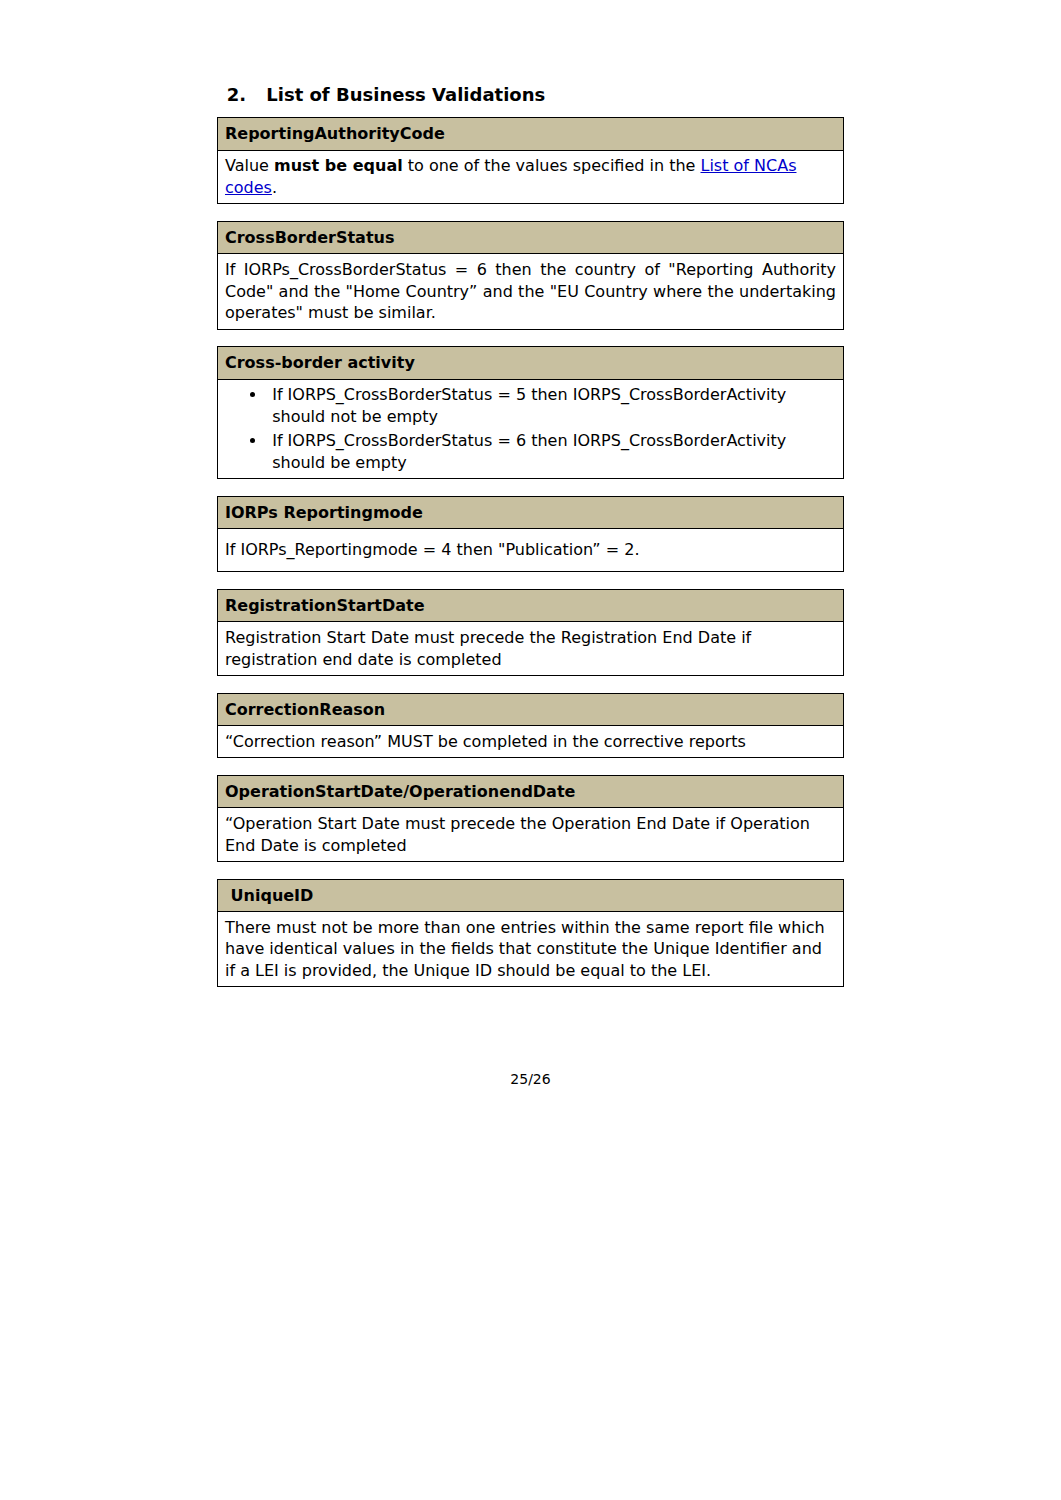2. List of Business Validations
| ReportingAuthorityCode |
| --- |
| Value must be equal to one of the values specified in the List of NCAs codes . |
| CrossBorderStatus |
| --- |
| If IORPs_CrossBorderStatus = 6 then the country of "Reporting Authority Code" and the "Home Country” and the "EU Country where the undertaking operates" must be similar. |
| Cross-border activity |
| --- |
| If IORPS_CrossBorderStatus = 5 then IORPS_CrossBorderActivity should not be empty If IORPS_CrossBorderStatus = 6 then IORPS_CrossBorderActivity should be empty |
| IORPs Reportingmode |
| --- |
| If IORPs_Reportingmode = 4 then "Publication” = 2. |
| RegistrationStartDate |
| --- |
| Registration Start Date must precede the Registration End Date if registration end date is completed |
| CorrectionReason |
| --- |
| “Correction reason” MUST be completed in the corrective reports |
| OperationStartDate/OperationendDate |
| --- |
| “Operation Start Date must precede the Operation End Date if Operation End Date is completed |
| UniqueID |
| --- |
| There must not be more than one entries within the same report file which have identical values in the fields that constitute the Unique Identifier and if a LEI is provided, the Unique ID should be equal to the LEI. |
25/26